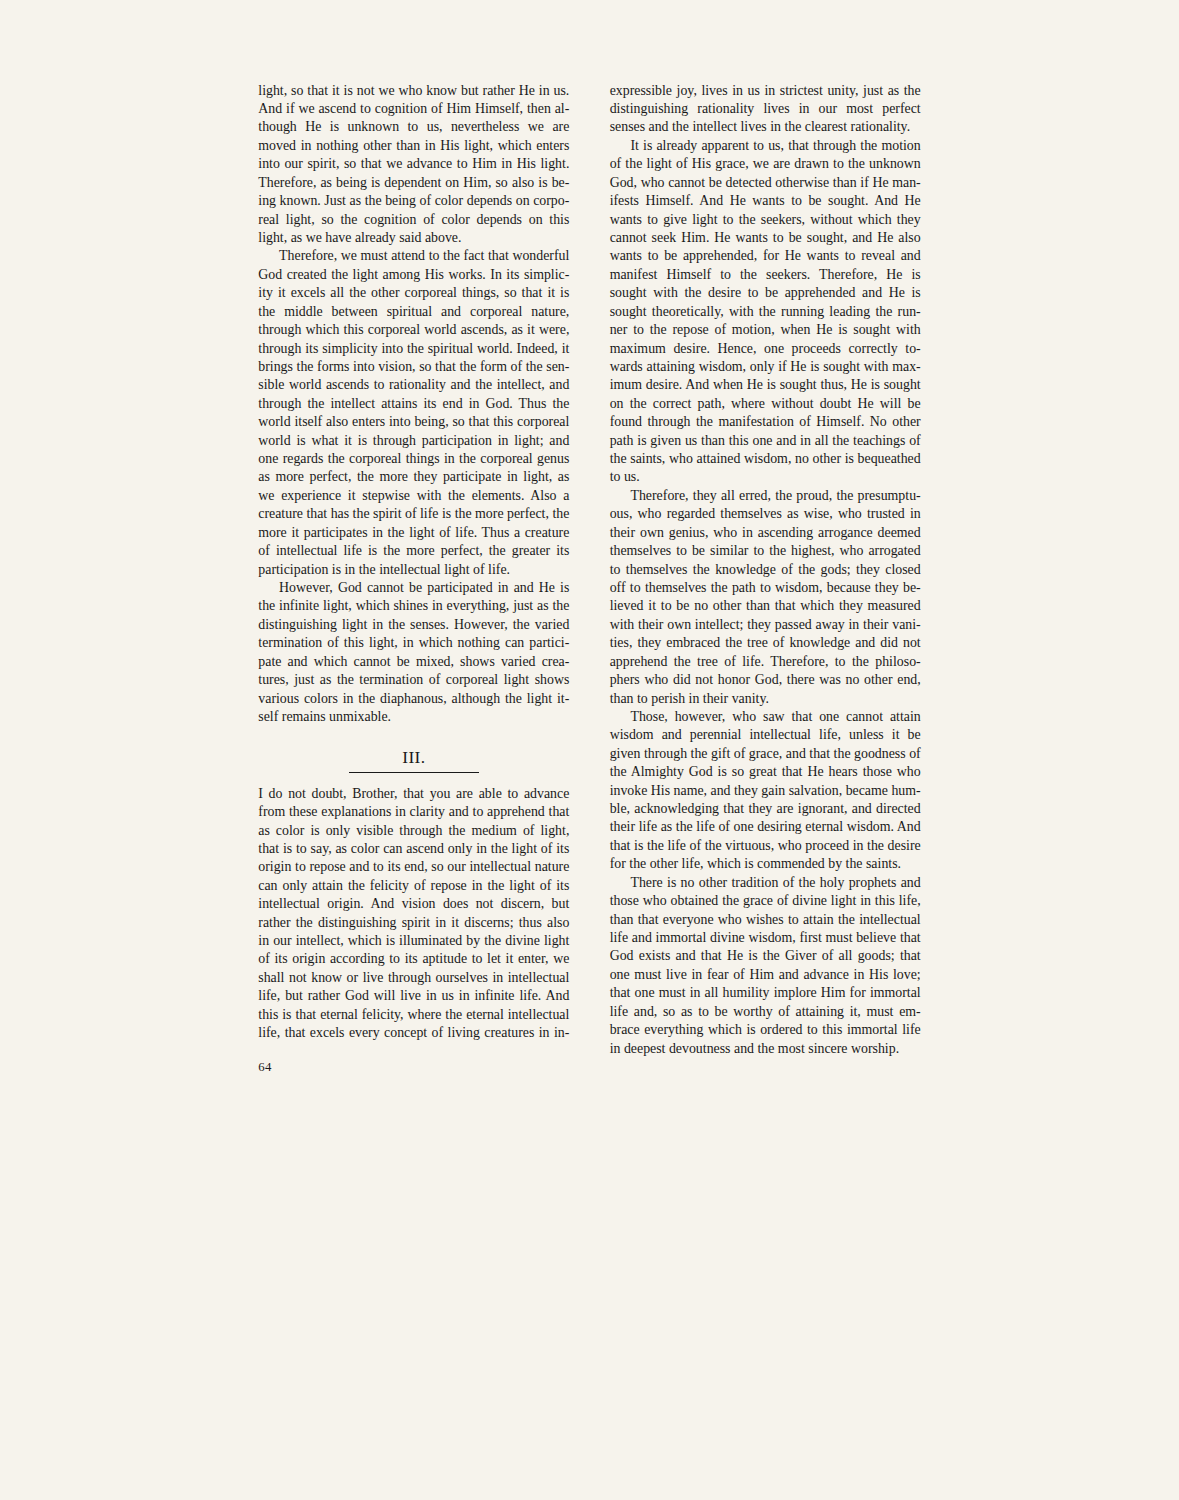light, so that it is not we who know but rather He in us. And if we ascend to cognition of Him Himself, then although He is unknown to us, nevertheless we are moved in nothing other than in His light, which enters into our spirit, so that we advance to Him in His light. Therefore, as being is dependent on Him, so also is being known. Just as the being of color depends on corporeal light, so the cognition of color depends on this light, as we have already said above.
Therefore, we must attend to the fact that wonderful God created the light among His works. In its simplicity it excels all the other corporeal things, so that it is the middle between spiritual and corporeal nature, through which this corporeal world ascends, as it were, through its simplicity into the spiritual world. Indeed, it brings the forms into vision, so that the form of the sensible world ascends to rationality and the intellect, and through the intellect attains its end in God. Thus the world itself also enters into being, so that this corporeal world is what it is through participation in light; and one regards the corporeal things in the corporeal genus as more perfect, the more they participate in light, as we experience it stepwise with the elements. Also a creature that has the spirit of life is the more perfect, the more it participates in the light of life. Thus a creature of intellectual life is the more perfect, the greater its participation is in the intellectual light of life.
However, God cannot be participated in and He is the infinite light, which shines in everything, just as the distinguishing light in the senses. However, the varied termination of this light, in which nothing can participate and which cannot be mixed, shows varied creatures, just as the termination of corporeal light shows various colors in the diaphanous, although the light itself remains unmixable.
III.
I do not doubt, Brother, that you are able to advance from these explanations in clarity and to apprehend that as color is only visible through the medium of light, that is to say, as color can ascend only in the light of its origin to repose and to its end, so our intellectual nature can only attain the felicity of repose in the light of its intellectual origin. And vision does not discern, but rather the distinguishing spirit in it discerns; thus also in our intellect, which is illuminated by the divine light of its origin according to its aptitude to let it enter, we shall not know or live through ourselves in intellectual life, but rather God will live in us in infinite life. And this is that eternal felicity, where the eternal intellectual life, that excels every concept of living creatures in inexpressible joy, lives in us in strictest unity, just as the distinguishing rationality lives in our most perfect senses and the intellect lives in the clearest rationality.
It is already apparent to us, that through the motion of the light of His grace, we are drawn to the unknown God, who cannot be detected otherwise than if He manifests Himself. And He wants to be sought. And He wants to give light to the seekers, without which they cannot seek Him. He wants to be sought, and He also wants to be apprehended, for He wants to reveal and manifest Himself to the seekers. Therefore, He is sought with the desire to be apprehended and He is sought theoretically, with the running leading the runner to the repose of motion, when He is sought with maximum desire. Hence, one proceeds correctly towards attaining wisdom, only if He is sought with maximum desire. And when He is sought thus, He is sought on the correct path, where without doubt He will be found through the manifestation of Himself. No other path is given us than this one and in all the teachings of the saints, who attained wisdom, no other is bequeathed to us.
Therefore, they all erred, the proud, the presumptuous, who regarded themselves as wise, who trusted in their own genius, who in ascending arrogance deemed themselves to be similar to the highest, who arrogated to themselves the knowledge of the gods; they closed off to themselves the path to wisdom, because they believed it to be no other than that which they measured with their own intellect; they passed away in their vanities, they embraced the tree of knowledge and did not apprehend the tree of life. Therefore, to the philosophers who did not honor God, there was no other end, than to perish in their vanity.
Those, however, who saw that one cannot attain wisdom and perennial intellectual life, unless it be given through the gift of grace, and that the goodness of the Almighty God is so great that He hears those who invoke His name, and they gain salvation, became humble, acknowledging that they are ignorant, and directed their life as the life of one desiring eternal wisdom. And that is the life of the virtuous, who proceed in the desire for the other life, which is commended by the saints.
There is no other tradition of the holy prophets and those who obtained the grace of divine light in this life, than that everyone who wishes to attain the intellectual life and immortal divine wisdom, first must believe that God exists and that He is the Giver of all goods; that one must live in fear of Him and advance in His love; that one must in all humility implore Him for immortal life and, so as to be worthy of attaining it, must embrace everything which is ordered to this immortal life in deepest devoutness and the most sincere worship.
64